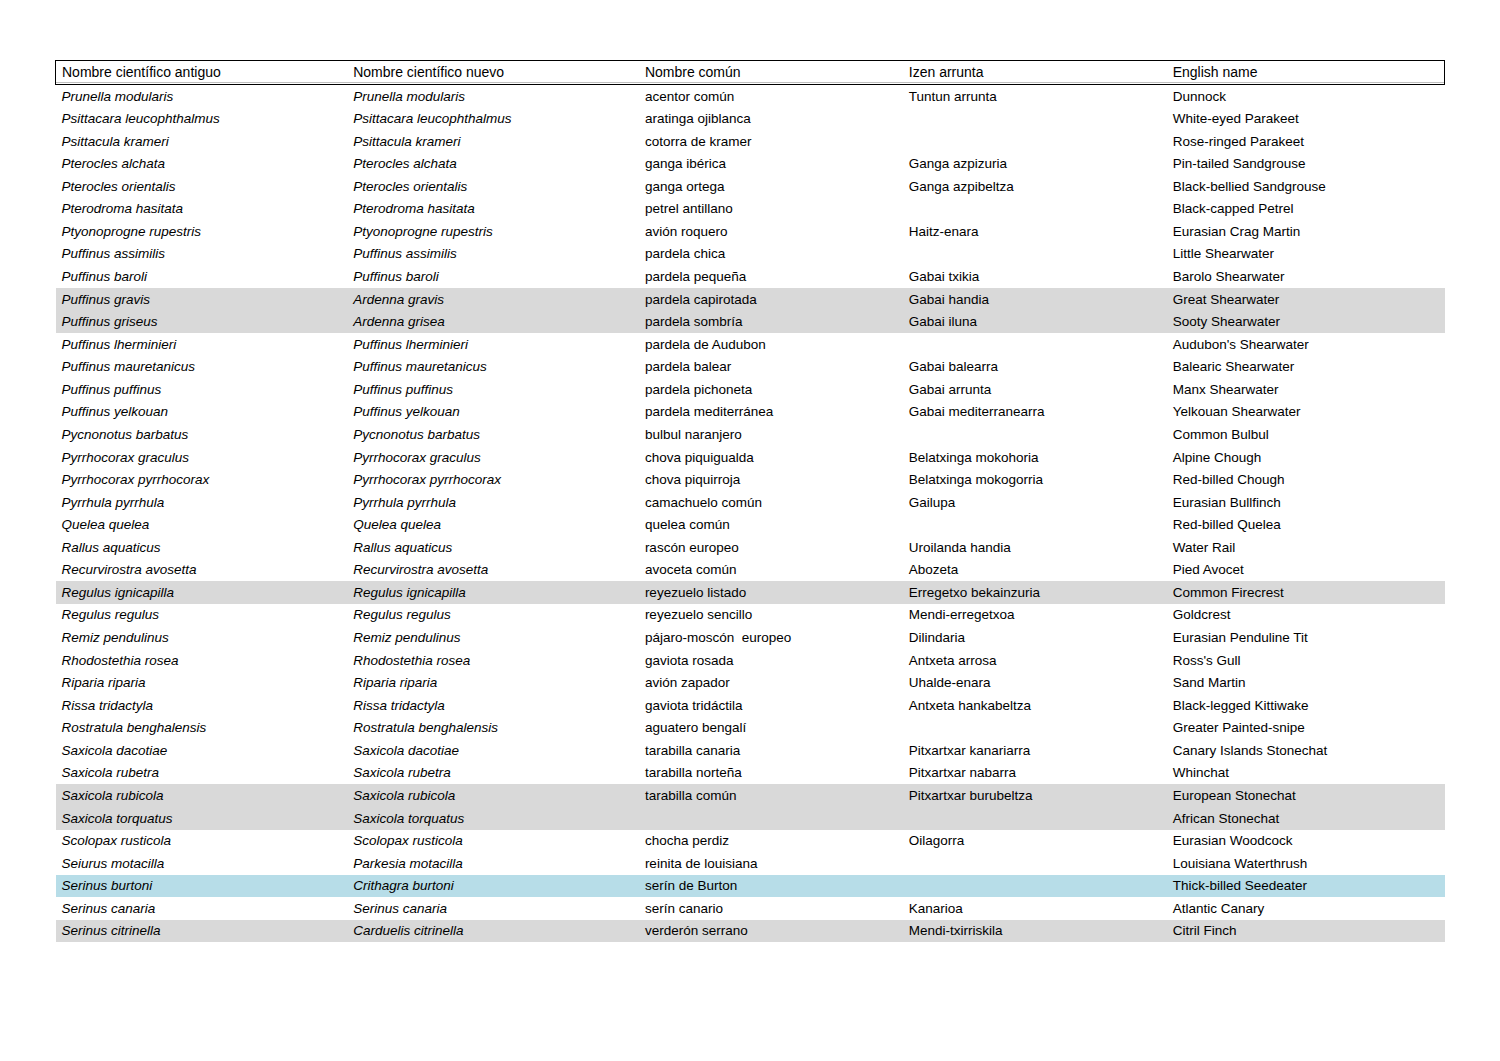| Nombre científico antiguo | Nombre científico nuevo | Nombre común | Izen arrunta | English name |
| --- | --- | --- | --- | --- |
| Prunella modularis | Prunella modularis | acentor común | Tuntun arrunta | Dunnock |
| Psittacara leucophthalmus | Psittacara leucophthalmus | aratinga ojiblanca | | White-eyed Parakeet |
| Psittacula krameri | Psittacula krameri | cotorra de kramer | | Rose-ringed Parakeet |
| Pterocles alchata | Pterocles alchata | ganga ibérica | Ganga azpizuria | Pin-tailed Sandgrouse |
| Pterocles orientalis | Pterocles orientalis | ganga ortega | Ganga azpibeltza | Black-bellied Sandgrouse |
| Pterodroma hasitata | Pterodroma hasitata | petrel antillano | | Black-capped Petrel |
| Ptyonoprogne rupestris | Ptyonoprogne rupestris | avión roquero | Haitz-enara | Eurasian Crag Martin |
| Puffinus assimilis | Puffinus assimilis | pardela chica | | Little Shearwater |
| Puffinus baroli | Puffinus baroli | pardela pequeña | Gabai txikia | Barolo Shearwater |
| Puffinus gravis | Ardenna gravis | pardela capirotada | Gabai handia | Great Shearwater |
| Puffinus griseus | Ardenna grisea | pardela sombría | Gabai iluna | Sooty Shearwater |
| Puffinus lherminieri | Puffinus lherminieri | pardela de Audubon | | Audubon's Shearwater |
| Puffinus mauretanicus | Puffinus mauretanicus | pardela balear | Gabai balearra | Balearic Shearwater |
| Puffinus puffinus | Puffinus puffinus | pardela pichoneta | Gabai arrunta | Manx Shearwater |
| Puffinus yelkouan | Puffinus yelkouan | pardela mediterránea | Gabai mediterranearra | Yelkouan Shearwater |
| Pycnonotus barbatus | Pycnonotus barbatus | bulbul naranjero | | Common Bulbul |
| Pyrrhocorax graculus | Pyrrhocorax graculus | chova piquigualda | Belatxinga mokohoria | Alpine Chough |
| Pyrrhocorax pyrrhocorax | Pyrrhocorax pyrrhocorax | chova piquirroja | Belatxinga mokogorria | Red-billed Chough |
| Pyrrhula pyrrhula | Pyrrhula pyrrhula | camachuelo común | Gailupa | Eurasian Bullfinch |
| Quelea quelea | Quelea quelea | quelea común | | Red-billed Quelea |
| Rallus aquaticus | Rallus aquaticus | rascón europeo | Uroilanda handia | Water Rail |
| Recurvirostra avosetta | Recurvirostra avosetta | avoceta común | Abozeta | Pied Avocet |
| Regulus ignicapilla | Regulus ignicapilla | reyezuelo listado | Erregetxo bekainzuria | Common Firecrest |
| Regulus regulus | Regulus regulus | reyezuelo sencillo | Mendi-erregetxoa | Goldcrest |
| Remiz pendulinus | Remiz pendulinus | pájaro-moscón europeo | Dilindaria | Eurasian Penduline Tit |
| Rhodostethia rosea | Rhodostethia rosea | gaviota rosada | Antxeta arrosa | Ross's Gull |
| Riparia riparia | Riparia riparia | avión zapador | Uhalde-enara | Sand Martin |
| Rissa tridactyla | Rissa tridactyla | gaviota tridáctila | Antxeta hankabeltza | Black-legged Kittiwake |
| Rostratula benghalensis | Rostratula benghalensis | aguatero bengalí | | Greater Painted-snipe |
| Saxicola dacotiae | Saxicola dacotiae | tarabilla canaria | Pitxartxar kanariarra | Canary Islands Stonechat |
| Saxicola rubetra | Saxicola rubetra | tarabilla norteña | Pitxartxar nabarra | Whinchat |
| Saxicola rubicola | Saxicola rubicola | tarabilla común | Pitxartxar burubeltza | European Stonechat |
| Saxicola torquatus | Saxicola torquatus | | | African Stonechat |
| Scolopax rusticola | Scolopax rusticola | chocha perdiz | Oilagorra | Eurasian Woodcock |
| Seiurus motacilla | Parkesia motacilla | reinita de louisiana | | Louisiana Waterthrush |
| Serinus burtoni | Crithagra burtoni | serín de Burton | | Thick-billed Seedeater |
| Serinus canaria | Serinus canaria | serín canario | Kanarioa | Atlantic Canary |
| Serinus citrinella | Carduelis citrinella | verderón serrano | Mendi-txirriskila | Citril Finch |